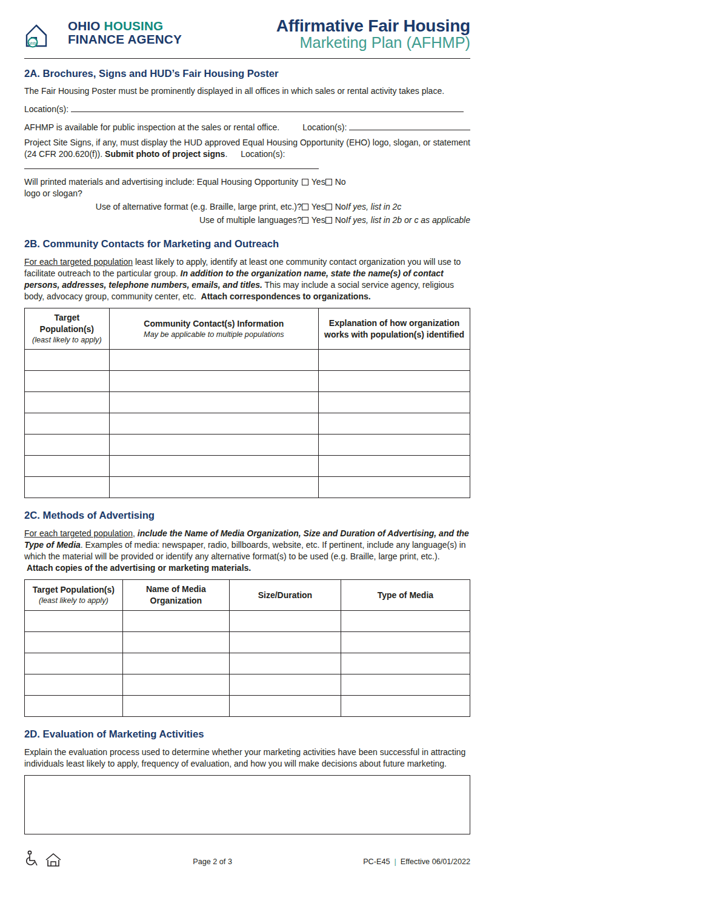ohfa
OHIO HOUSING
FINANCE AGENCY
Affirmative Fair Housing
Marketing Plan (AFHMP)
2A. Brochures, Signs and HUD’s Fair Housing Poster
The Fair Housing Poster must be prominently displayed in all offices in which sales or rental activity takes place.
Location(s):
AFHMP is available for public inspection at the sales or rental office. Location(s):
Project Site Signs, if any, must display the HUD approved Equal Housing Opportunity (EHO) logo, slogan, or statement (24 CFR 200.620(f)). Submit photo of project signs. Location(s):
| Will printed materials and advertising include: Equal Housing Opportunity logo or slogan? | Yes | No | |
| Use of alternative format (e.g. Braille, large print, etc.)? | Yes | No | If yes, list in 2c |
| Use of multiple languages? | Yes | No | If yes, list in 2b or c as applicable |
2B. Community Contacts for Marketing and Outreach
For each targeted population least likely to apply, identify at least one community contact organization you will use to facilitate outreach to the particular group. In addition to the organization name, state the name(s) of contact persons, addresses, telephone numbers, emails, and titles. This may include a social service agency, religious body, advocacy group, community center, etc. Attach correspondences to organizations.
| Target Population(s) (least likely to apply) | Community Contact(s) Information May be applicable to multiple populations | Explanation of how organization works with population(s) identified |
| --- | --- | --- |
2C. Methods of Advertising
For each targeted population, include the Name of Media Organization, Size and Duration of Advertising, and the Type of Media. Examples of media: newspaper, radio, billboards, website, etc. If pertinent, include any language(s) in which the material will be provided or identify any alternative format(s) to be used (e.g. Braille, large print, etc.). Attach copies of the advertising or marketing materials.
| Target Population(s) (least likely to apply) | Name of Media Organization | Size/Duration | Type of Media |
| --- | --- | --- | --- |
2D. Evaluation of Marketing Activities
Explain the evaluation process used to determine whether your marketing activities have been successful in attracting individuals least likely to apply, frequency of evaluation, and how you will make decisions about future marketing.
Page 2 of 3
PC-E45 | Effective 06/01/2022